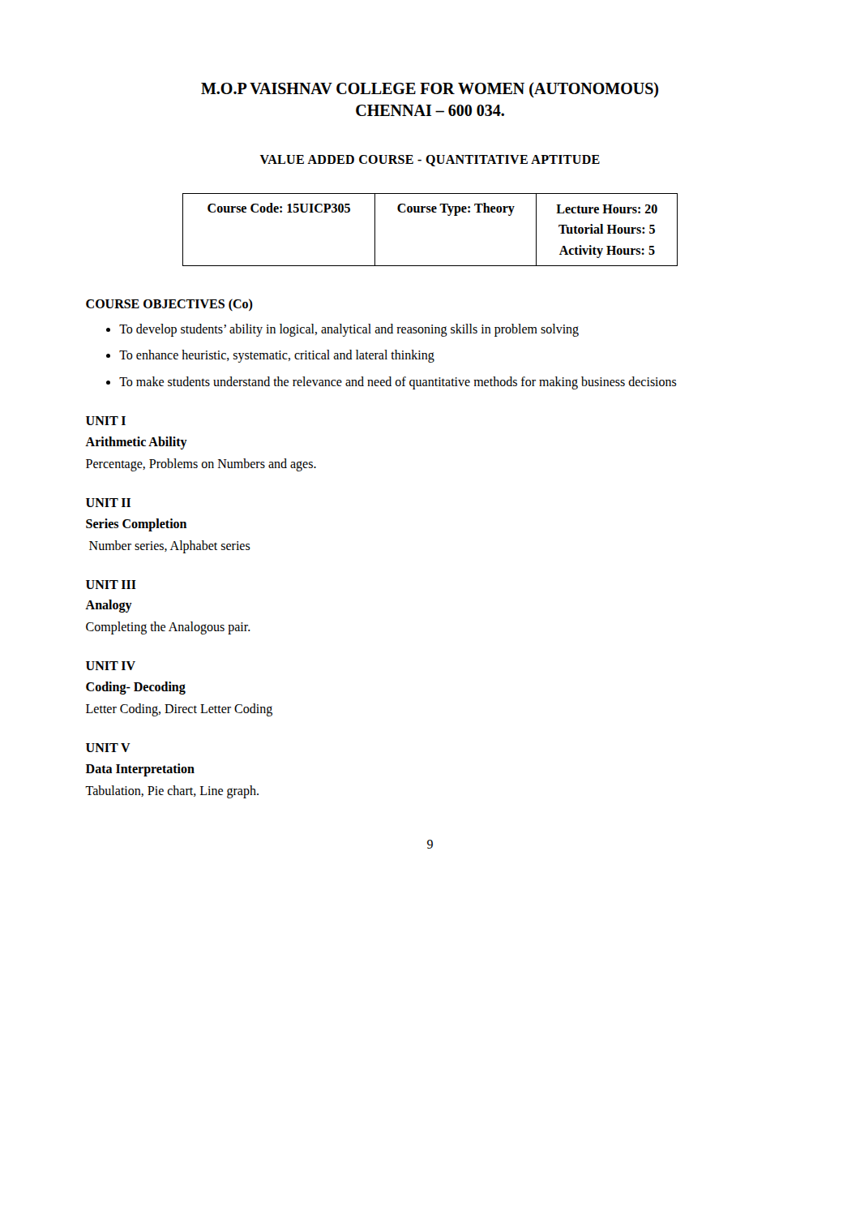M.O.P VAISHNAV COLLEGE FOR WOMEN (AUTONOMOUS)
CHENNAI – 600 034.
VALUE ADDED COURSE - QUANTITATIVE APTITUDE
| Course Code: 15UICP305 | Course Type: Theory | Lecture Hours: 20 Tutorial Hours: 5 Activity Hours: 5 |
COURSE OBJECTIVES (Co)
To develop students’ ability in logical, analytical and reasoning skills in problem solving
To enhance heuristic, systematic, critical and lateral thinking
To make students understand the relevance and need of quantitative methods for making business decisions
UNIT I
Arithmetic Ability
Percentage, Problems on Numbers and ages.
UNIT II
Series Completion
Number series, Alphabet series
UNIT III
Analogy
Completing the Analogous pair.
UNIT IV
Coding- Decoding
Letter Coding, Direct Letter Coding
UNIT V
Data Interpretation
Tabulation, Pie chart, Line graph.
9